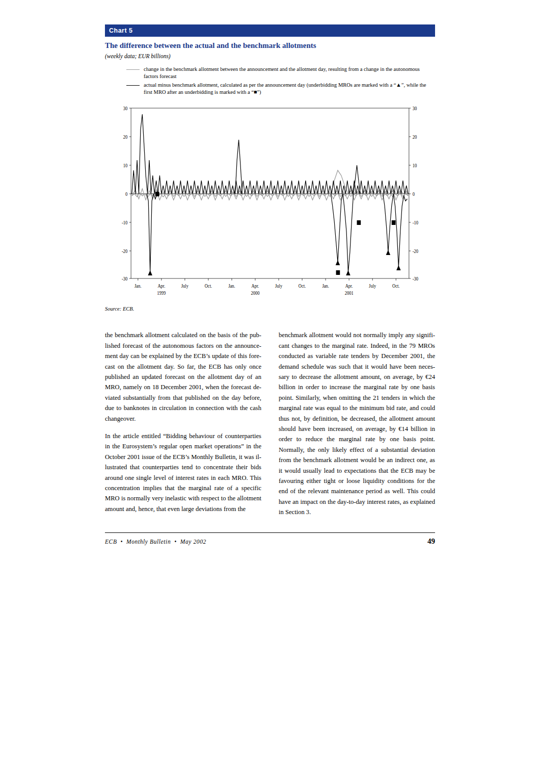Chart 5
The difference between the actual and the benchmark allotments
(weekly data; EUR billions)
change in the benchmark allotment between the announcement and the allotment day, resulting from a change in the autonomous factors forecast
actual minus benchmark allotment, calculated as per the announcement day (underbidding MROs are marked with a “▲”, while the first MRO after an underbidding is marked with a “■”)
30 20 10 0 -10 -20 -30 30 20 10 0 -10 -20 -30 Jan. Apr. July Oct. Jan. Apr. July Oct. Jan. Apr. July Oct. 1999 2000 2001
Source: ECB.
the benchmark allotment calculated on the basis of the published forecast of the autonomous factors on the announcement day can be explained by the ECB’s update of this forecast on the allotment day. So far, the ECB has only once published an updated forecast on the allotment day of an MRO, namely on 18 December 2001, when the forecast deviated substantially from that published on the day before, due to banknotes in circulation in connection with the cash changeover.
In the article entitled “Bidding behaviour of counterparties in the Eurosystem’s regular open market operations” in the October 2001 issue of the ECB’s Monthly Bulletin, it was illustrated that counterparties tend to concentrate their bids around one single level of interest rates in each MRO. This concentration implies that the marginal rate of a specific MRO is normally very inelastic with respect to the allotment amount and, hence, that even large deviations from the
benchmark allotment would not normally imply any significant changes to the marginal rate. Indeed, in the 79 MROs conducted as variable rate tenders by December 2001, the demand schedule was such that it would have been necessary to decrease the allotment amount, on average, by €24 billion in order to increase the marginal rate by one basis point. Similarly, when omitting the 21 tenders in which the marginal rate was equal to the minimum bid rate, and could thus not, by definition, be decreased, the allotment amount should have been increased, on average, by €14 billion in order to reduce the marginal rate by one basis point. Normally, the only likely effect of a substantial deviation from the benchmark allotment would be an indirect one, as it would usually lead to expectations that the ECB may be favouring either tight or loose liquidity conditions for the end of the relevant maintenance period as well. This could have an impact on the day-to-day interest rates, as explained in Section 3.
ECB • Monthly Bulletin • May 2002
49